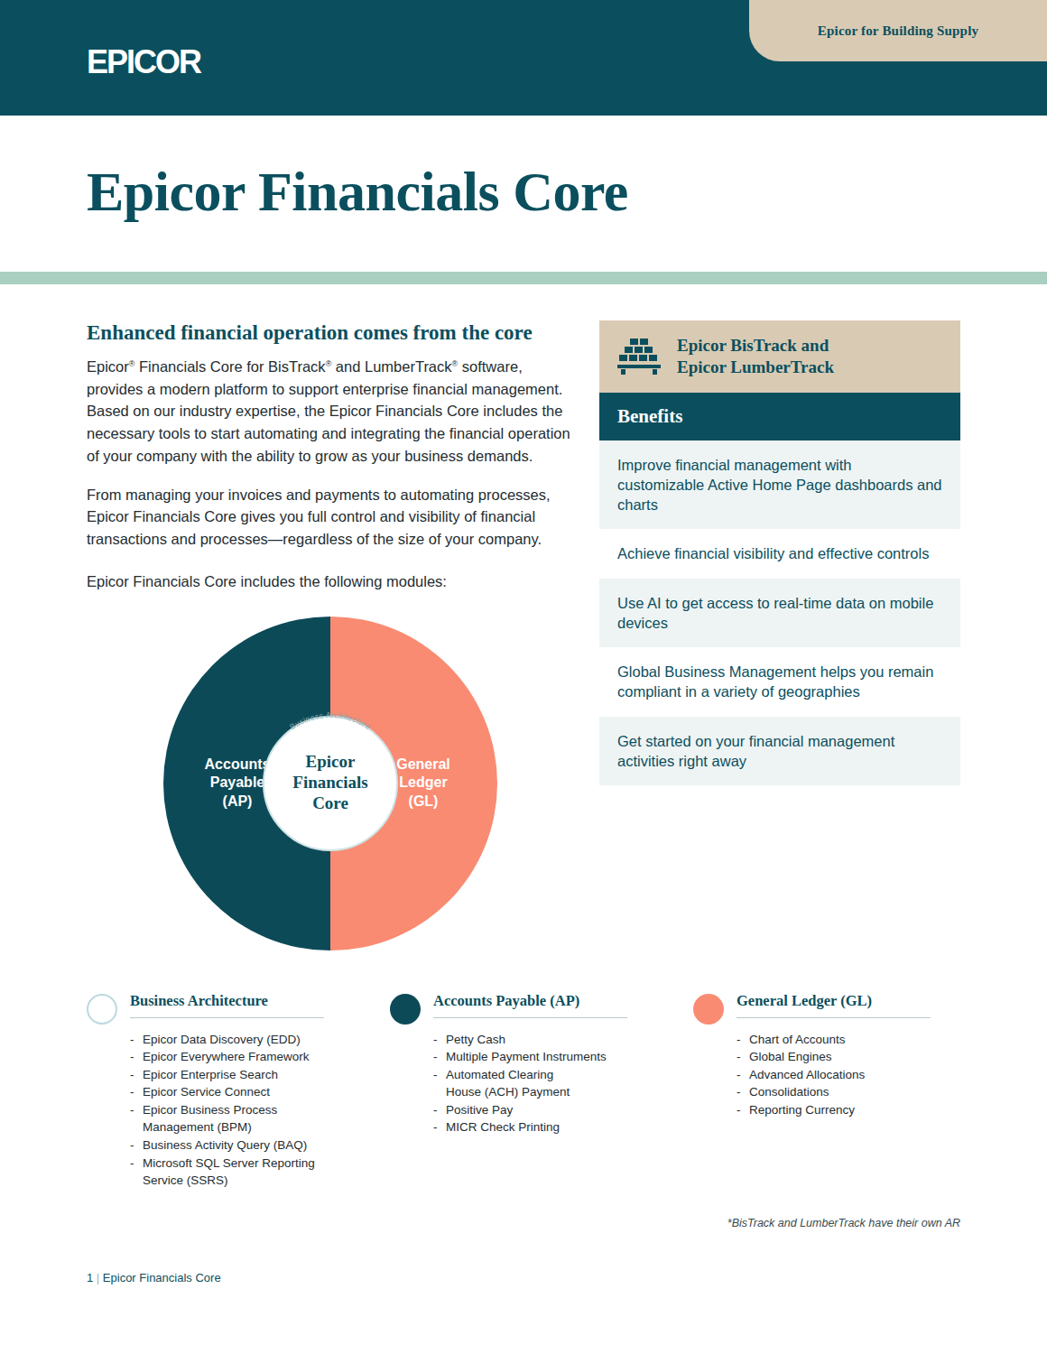Epicor for Building Supply
EPICOR
Epicor Financials Core
Enhanced financial operation comes from the core
Epicor® Financials Core for BisTrack® and LumberTrack® software, provides a modern platform to support enterprise financial management. Based on our industry expertise, the Epicor Financials Core includes the necessary tools to start automating and integrating the financial operation of your company with the ability to grow as your business demands.
From managing your invoices and payments to automating processes, Epicor Financials Core gives you full control and visibility of financial transactions and processes—regardless of the size of your company.
Epicor Financials Core includes the following modules:
Accounts
Payable
(AP)
General
Ledger
(GL)
Business Architecture
Epicor
Financials
Core
Epicor BisTrack and
Epicor LumberTrack
Benefits
Improve financial management with customizable Active Home Page dashboards and charts
Achieve financial visibility and effective controls
Use AI to get access to real-time data on mobile devices
Global Business Management helps you remain compliant in a variety of geographies
Get started on your financial management activities right away
Business Architecture
Epicor Data Discovery (EDD)
Epicor Everywhere Framework
Epicor Enterprise Search
Epicor Service Connect
Epicor Business Process
Management (BPM)
Business Activity Query (BAQ)
Microsoft SQL Server Reporting
Service (SSRS)
Accounts Payable (AP)
Petty Cash
Multiple Payment Instruments
Automated Clearing
House (ACH) Payment
Positive Pay
MICR Check Printing
General Ledger (GL)
Chart of Accounts
Global Engines
Advanced Allocations
Consolidations
Reporting Currency
*BisTrack and LumberTrack have their own AR
1 | Epicor Financials Core